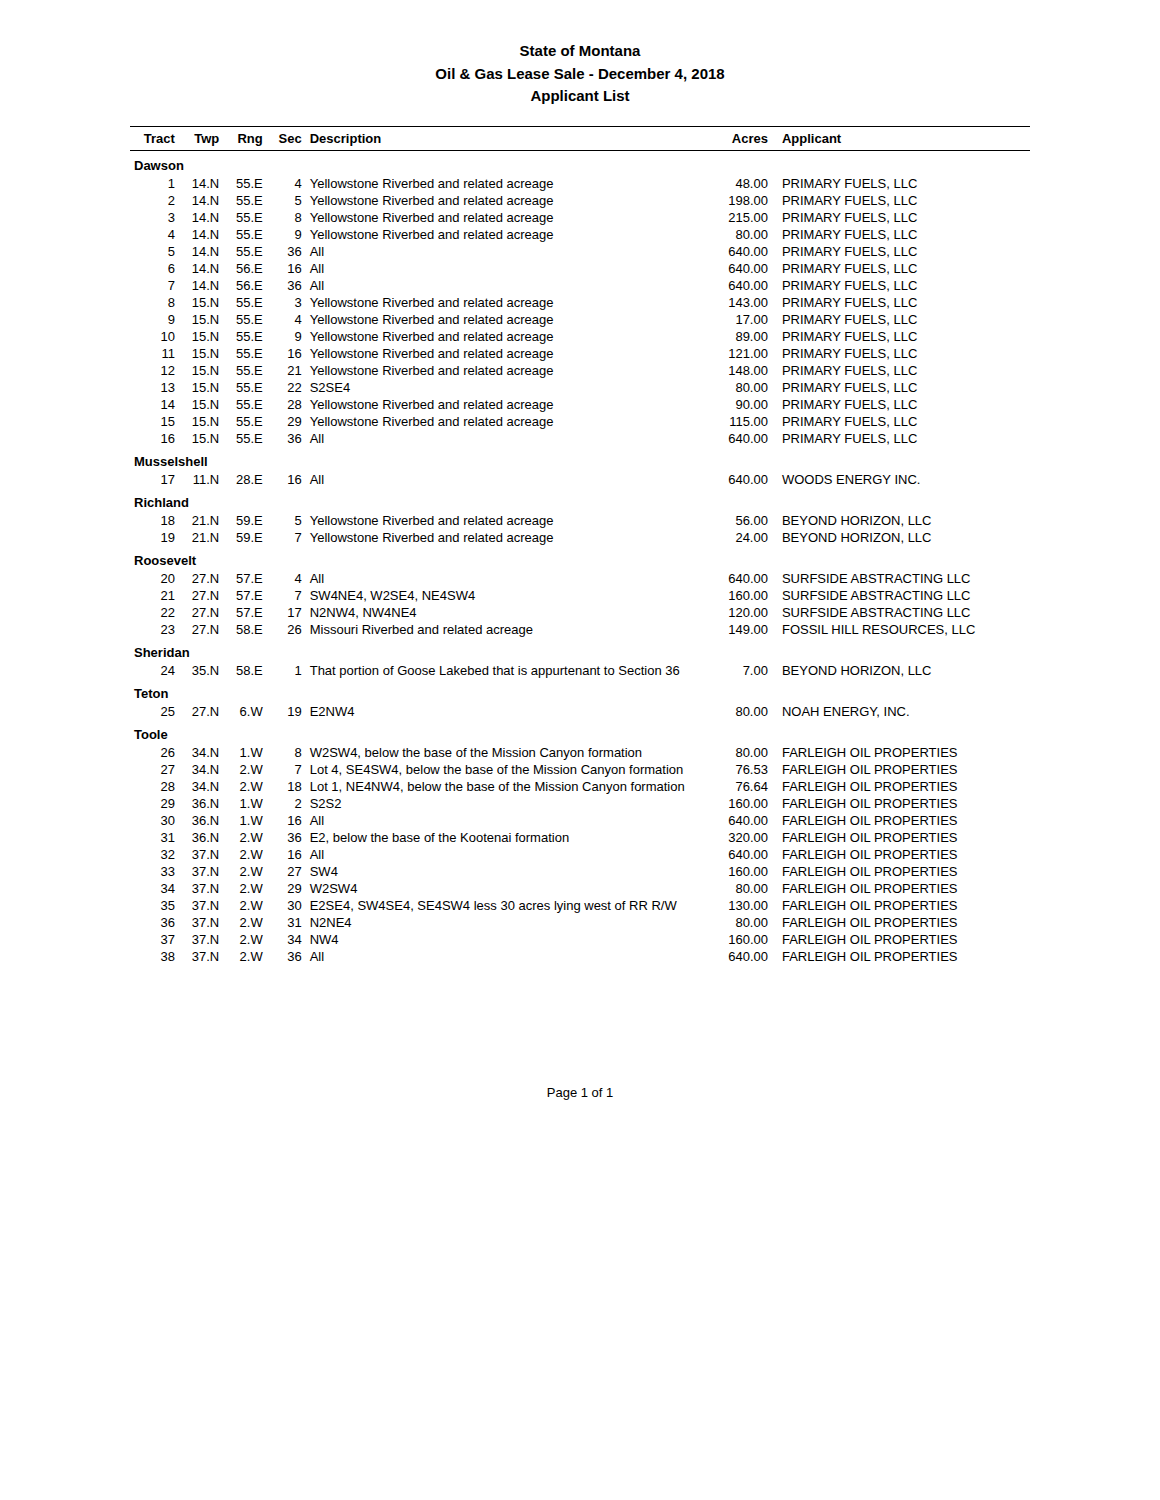State of Montana
Oil & Gas Lease Sale - December 4, 2018
Applicant List
| Tract | Twp | Rng | Sec | Description | Acres | Applicant |
| --- | --- | --- | --- | --- | --- | --- |
| Dawson |
| 1 | 14.N | 55.E | 4 | Yellowstone Riverbed and related acreage | 48.00 | PRIMARY FUELS, LLC |
| 2 | 14.N | 55.E | 5 | Yellowstone Riverbed and related acreage | 198.00 | PRIMARY FUELS, LLC |
| 3 | 14.N | 55.E | 8 | Yellowstone Riverbed and related acreage | 215.00 | PRIMARY FUELS, LLC |
| 4 | 14.N | 55.E | 9 | Yellowstone Riverbed and related acreage | 80.00 | PRIMARY FUELS, LLC |
| 5 | 14.N | 55.E | 36 | All | 640.00 | PRIMARY FUELS, LLC |
| 6 | 14.N | 56.E | 16 | All | 640.00 | PRIMARY FUELS, LLC |
| 7 | 14.N | 56.E | 36 | All | 640.00 | PRIMARY FUELS, LLC |
| 8 | 15.N | 55.E | 3 | Yellowstone Riverbed and related acreage | 143.00 | PRIMARY FUELS, LLC |
| 9 | 15.N | 55.E | 4 | Yellowstone Riverbed and related acreage | 17.00 | PRIMARY FUELS, LLC |
| 10 | 15.N | 55.E | 9 | Yellowstone Riverbed and related acreage | 89.00 | PRIMARY FUELS, LLC |
| 11 | 15.N | 55.E | 16 | Yellowstone Riverbed and related acreage | 121.00 | PRIMARY FUELS, LLC |
| 12 | 15.N | 55.E | 21 | Yellowstone Riverbed and related acreage | 148.00 | PRIMARY FUELS, LLC |
| 13 | 15.N | 55.E | 22 | S2SE4 | 80.00 | PRIMARY FUELS, LLC |
| 14 | 15.N | 55.E | 28 | Yellowstone Riverbed and related acreage | 90.00 | PRIMARY FUELS, LLC |
| 15 | 15.N | 55.E | 29 | Yellowstone Riverbed and related acreage | 115.00 | PRIMARY FUELS, LLC |
| 16 | 15.N | 55.E | 36 | All | 640.00 | PRIMARY FUELS, LLC |
| Musselshell |
| 17 | 11.N | 28.E | 16 | All | 640.00 | WOODS ENERGY INC. |
| Richland |
| 18 | 21.N | 59.E | 5 | Yellowstone Riverbed and related acreage | 56.00 | BEYOND HORIZON, LLC |
| 19 | 21.N | 59.E | 7 | Yellowstone Riverbed and related acreage | 24.00 | BEYOND HORIZON, LLC |
| Roosevelt |
| 20 | 27.N | 57.E | 4 | All | 640.00 | SURFSIDE ABSTRACTING LLC |
| 21 | 27.N | 57.E | 7 | SW4NE4, W2SE4, NE4SW4 | 160.00 | SURFSIDE ABSTRACTING LLC |
| 22 | 27.N | 57.E | 17 | N2NW4, NW4NE4 | 120.00 | SURFSIDE ABSTRACTING LLC |
| 23 | 27.N | 58.E | 26 | Missouri Riverbed and related acreage | 149.00 | FOSSIL HILL RESOURCES, LLC |
| Sheridan |
| 24 | 35.N | 58.E | 1 | That portion of Goose Lakebed that is appurtenant to Section 36 | 7.00 | BEYOND HORIZON, LLC |
| Teton |
| 25 | 27.N | 6.W | 19 | E2NW4 | 80.00 | NOAH ENERGY, INC. |
| Toole |
| 26 | 34.N | 1.W | 8 | W2SW4, below the base of the Mission Canyon formation | 80.00 | FARLEIGH OIL PROPERTIES |
| 27 | 34.N | 2.W | 7 | Lot 4, SE4SW4, below the base of the Mission Canyon formation | 76.53 | FARLEIGH OIL PROPERTIES |
| 28 | 34.N | 2.W | 18 | Lot 1, NE4NW4, below the base of the Mission Canyon formation | 76.64 | FARLEIGH OIL PROPERTIES |
| 29 | 36.N | 1.W | 2 | S2S2 | 160.00 | FARLEIGH OIL PROPERTIES |
| 30 | 36.N | 1.W | 16 | All | 640.00 | FARLEIGH OIL PROPERTIES |
| 31 | 36.N | 2.W | 36 | E2, below the base of the Kootenai formation | 320.00 | FARLEIGH OIL PROPERTIES |
| 32 | 37.N | 2.W | 16 | All | 640.00 | FARLEIGH OIL PROPERTIES |
| 33 | 37.N | 2.W | 27 | SW4 | 160.00 | FARLEIGH OIL PROPERTIES |
| 34 | 37.N | 2.W | 29 | W2SW4 | 80.00 | FARLEIGH OIL PROPERTIES |
| 35 | 37.N | 2.W | 30 | E2SE4, SW4SE4, SE4SW4 less 30 acres lying west of RR R/W | 130.00 | FARLEIGH OIL PROPERTIES |
| 36 | 37.N | 2.W | 31 | N2NE4 | 80.00 | FARLEIGH OIL PROPERTIES |
| 37 | 37.N | 2.W | 34 | NW4 | 160.00 | FARLEIGH OIL PROPERTIES |
| 38 | 37.N | 2.W | 36 | All | 640.00 | FARLEIGH OIL PROPERTIES |
Page 1 of 1